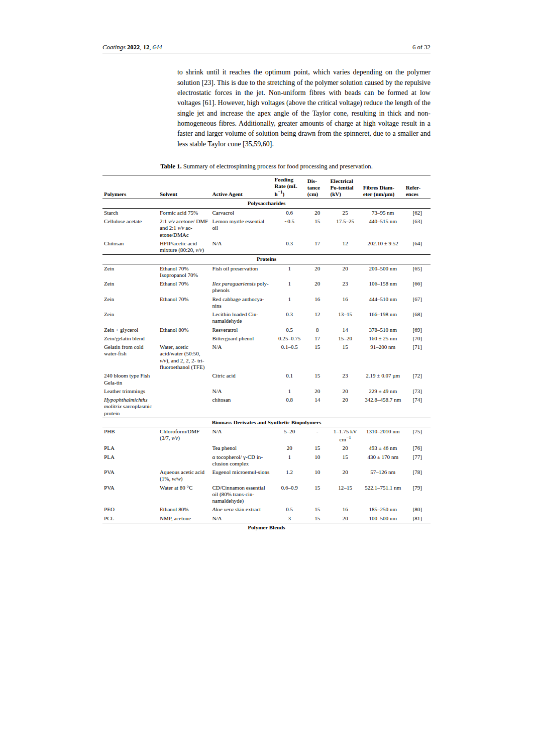Coatings 2022, 12, 644
6 of 32
to shrink until it reaches the optimum point, which varies depending on the polymer solution [23]. This is due to the stretching of the polymer solution caused by the repulsive electrostatic forces in the jet. Non-uniform fibres with beads can be formed at low voltages [61]. However, high voltages (above the critical voltage) reduce the length of the single jet and increase the apex angle of the Taylor cone, resulting in thick and non-homogeneous fibres. Additionally, greater amounts of charge at high voltage result in a faster and larger volume of solution being drawn from the spinneret, due to a smaller and less stable Taylor cone [35,59,60].
Table 1. Summary of electrospinning process for food processing and preservation.
| Polymers | Solvent | Active Agent | Feeding Rate (mL h −1 ) | Dis-tance (cm) | Electrical Po-tential (kV) | Fibres Diam-eter (nm/µm) | Refer-ences |
| --- | --- | --- | --- | --- | --- | --- | --- |
| Polysaccharides |
| Starch | Formic acid 75% | Carvacrol | 0.6 | 20 | 25 | 73–95 nm | [62] |
| Cellulose acetate | 2:1 v/v acetone/ DMF and 2:1 v/v ac-etone/DMAc | Lemon myrtle essential oil | ~0.5 | 15 | 17.5–25 | 440–515 nm | [63] |
| Chitosan | HFIP/acetic acid mixture (80:20, v/v ) | N/A | 0.3 | 17 | 12 | 202.10 ± 9.52 | [64] |
| Proteins |
| Zein | Ethanol 70% Isopropanol 70% | Fish oil preservation | 1 | 20 | 20 | 200–500 nm | [65] |
| Zein | Ethanol 70% | Ilex paraguariensis poly-phenols | 1 | 20 | 23 | 106–158 nm | [66] |
| Zein | Ethanol 70% | Red cabbage anthocya-nins | 1 | 16 | 16 | 444–510 nm | [67] |
| Zein | | Lecithin loaded Cin-namaldehyde | 0.3 | 12 | 13–15 | 166–198 nm | [68] |
| Zein + glycerol | Ethanol 80% | Resveratrol | 0.5 | 8 | 14 | 378–510 nm | [69] |
| Zein/gelatin blend | | Bittergoard phenol | 0.25–0.75 | 17 | 15–20 | 160 ± 25 nm | [70] |
| Gelatin from cold water-fish | Water, acetic acid/water (50:50, v/v ), and 2, 2, 2- tri-fluoroethanol (TFE) | N/A | 0.1–0.5 | 15 | 15 | 91–200 nm | [71] |
| 240 bloom type Fish Gela-tin | | Citric acid | 0.1 | 15 | 23 | 2.19 ± 0.07 µm | [72] |
| Leather trimmings | | N/A | 1 | 20 | 20 | 229 ± 49 nm | [73] |
| Hypophthalmichths molitrix sarcoplasmic protein | | chitosan | 0.8 | 14 | 20 | 342.8–458.7 nm | [74] |
| Biomass-Derivates and Synthetic Biopolymers |
| PHB | Chloroform/DMF (3/7, v/v ) | N/A | 5–20 | - | 1–1.75 kV cm −1 | 1310–2010 nm | [75] |
| PLA | | Tea phenol | 20 | 15 | 20 | 493 ± 46 nm | [76] |
| PLA | | α tocopherol/ γ-CD in-clusion complex | 1 | 10 | 15 | 430 ± 170 nm | [77] |
| PVA | Aqueous acetic acid (1%, w/w ) | Eugenol microemul-sions | 1.2 | 10 | 20 | 57–126 nm | [78] |
| PVA | Water at 80 °C | CD/Cinnamon essential oil (80% trans-cin-namaldehyde) | 0.6–0.9 | 15 | 12–15 | 522.1–751.1 nm | [79] |
| PEO | Ethanol 80% | Aloe vera skin extract | 0.5 | 15 | 16 | 185–250 nm | [80] |
| PCL | NMP, acetone | N/A | 3 | 15 | 20 | 100–500 nm | [81] |
| Polymer Blends |